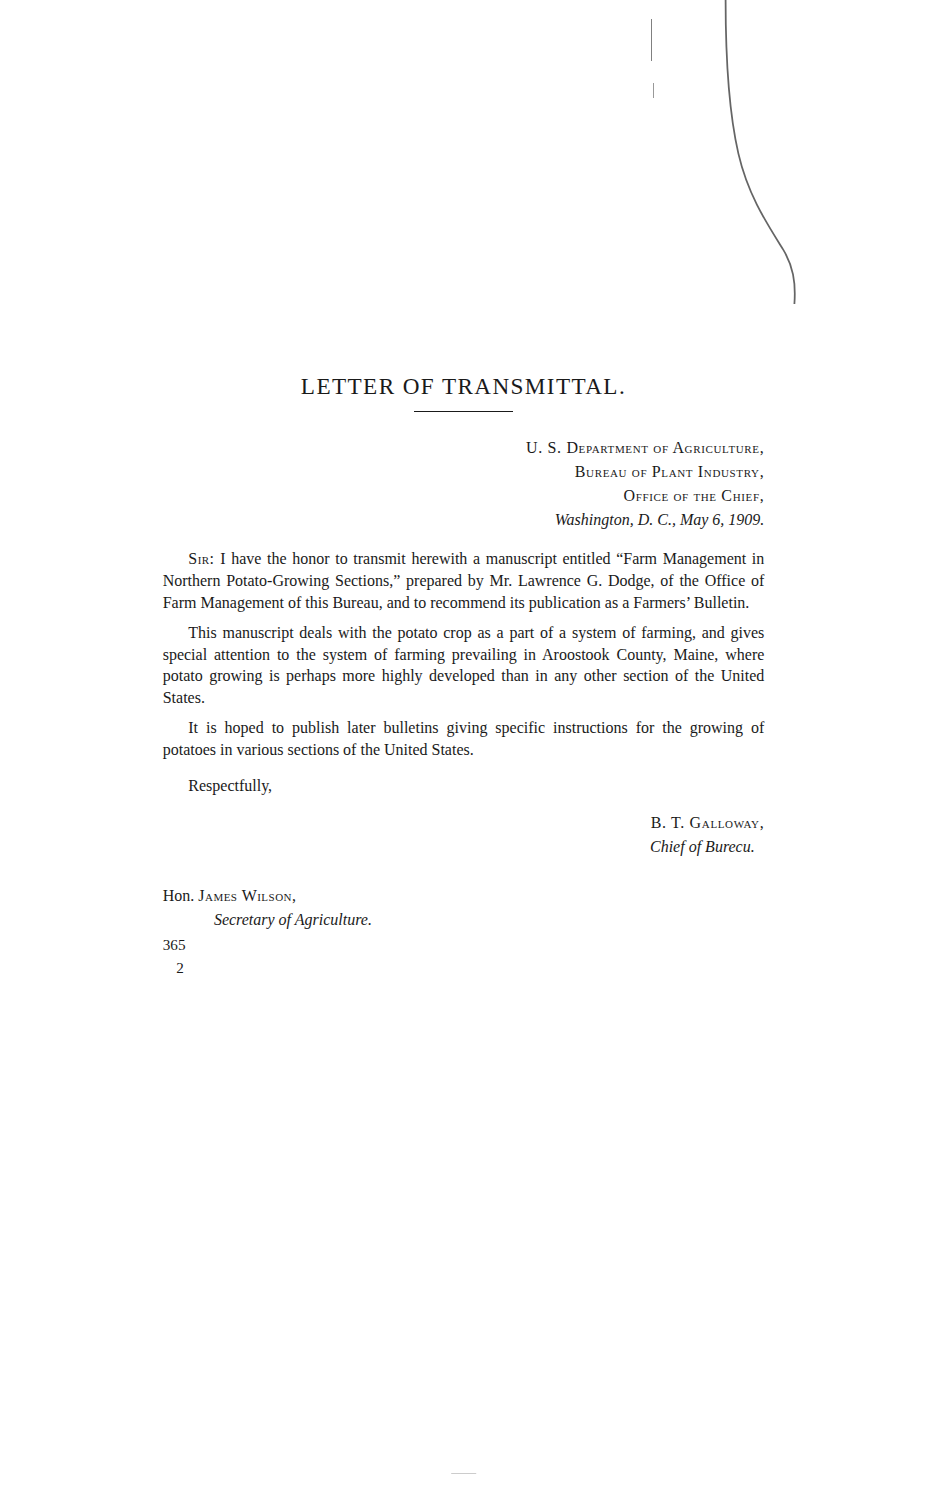LETTER OF TRANSMITTAL.
U. S. Department of Agriculture, Bureau of Plant Industry, Office of the Chief,
Washington, D. C., May 6, 1909.
Sir: I have the honor to transmit herewith a manuscript entitled “Farm Management in Northern Potato-Growing Sections,” prepared by Mr. Lawrence G. Dodge, of the Office of Farm Management of this Bureau, and to recommend its publication as a Farmers’ Bulletin.
This manuscript deals with the potato crop as a part of a system of farming, and gives special attention to the system of farming prevailing in Aroostook County, Maine, where potato growing is perhaps more highly developed than in any other section of the United States.
It is hoped to publish later bulletins giving specific instructions for the growing of potatoes in various sections of the United States.
Respectfully,
B. T. Galloway, Chief of Burecu.
Hon. James Wilson, Secretary of Agriculture.
365 2